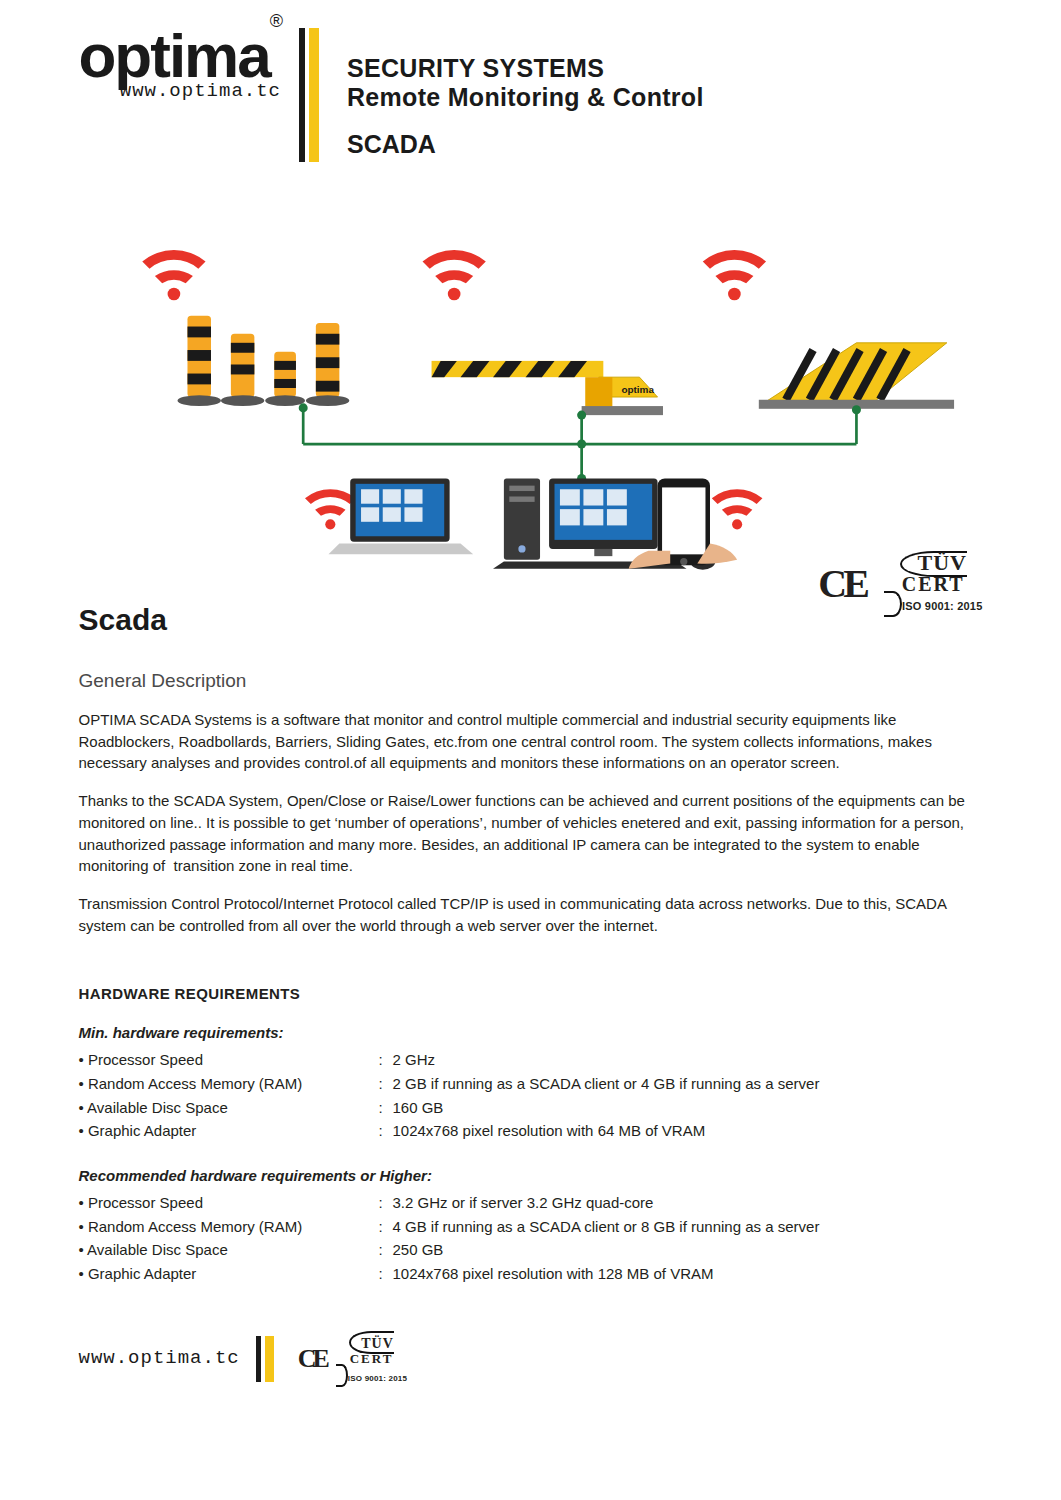optima®
www.optima.tc
SECURITY SYSTEMS
Remote Monitoring & Control
SCADA
SCADA remote monitoring network diagram Road bollards, a boom barrier and a road blocker each broadcast wirelessly and connect by a green bus line down to a central desktop computer, with a laptop and a smartphone also connected wirelessly. optima
CE TÜV CERT ISO 9001: 2015
Scada
General Description
OPTIMA SCADA Systems is a software that monitor and control multiple commercial and industrial security equipments like Roadblockers, Roadbollards, Barriers, Sliding Gates, etc.from one central control room. The system collects informations, makes necessary analyses and provides control.of all equipments and monitors these informations on an operator screen.
Thanks to the SCADA System, Open/Close or Raise/Lower functions can be achieved and current positions of the equipments can be monitored on line.. It is possible to get ‘number of operations’, number of vehicles enetered and exit, passing information for a person, unauthorized passage information and many more. Besides, an additional IP camera can be integrated to the system to enable monitoring of transition zone in real time.
Transmission Control Protocol/Internet Protocol called TCP/IP is used in communicating data across networks. Due to this, SCADA system can be controlled from all over the world through a web server over the internet.
HARDWARE REQUIREMENTS
Min. hardware requirements:
| • Processor Speed | : | 2 GHz |
| • Random Access Memory (RAM) | : | 2 GB if running as a SCADA client or 4 GB if running as a server |
| • Available Disc Space | : | 160 GB |
| • Graphic Adapter | : | 1024x768 pixel resolution with 64 MB of VRAM |
Recommended hardware requirements or Higher:
| • Processor Speed | : | 3.2 GHz or if server 3.2 GHz quad-core |
| • Random Access Memory (RAM) | : | 4 GB if running as a SCADA client or 8 GB if running as a server |
| • Available Disc Space | : | 250 GB |
| • Graphic Adapter | : | 1024x768 pixel resolution with 128 MB of VRAM |
www.optima.tc CE TÜV CERT ISO 9001: 2015